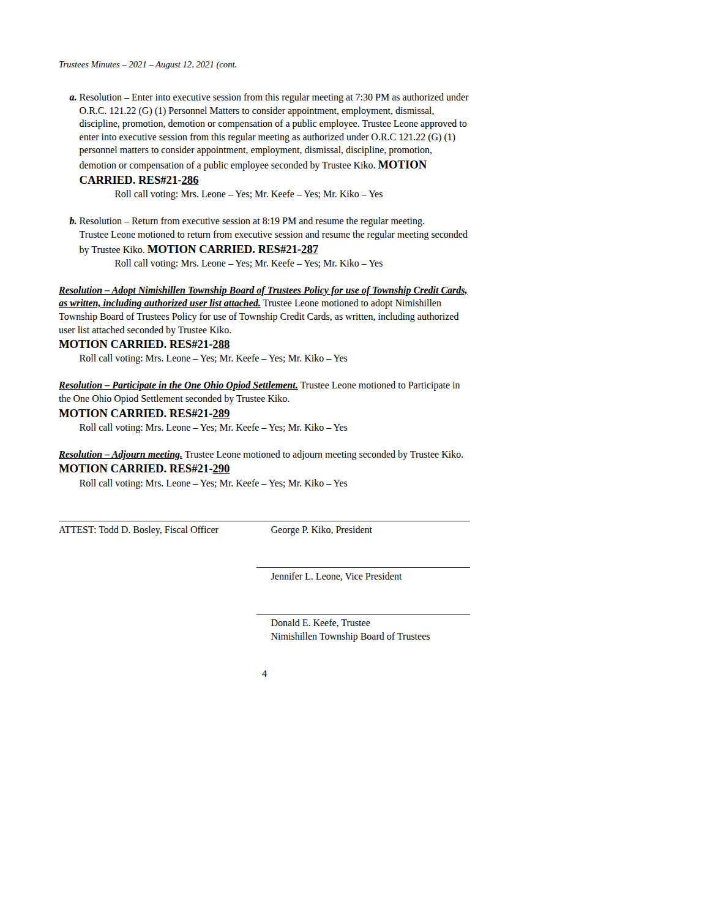Trustees Minutes – 2021 – August 12, 2021 (cont.
Resolution – Enter into executive session from this regular meeting at 7:30 PM as authorized under O.R.C. 121.22 (G) (1) Personnel Matters to consider appointment, employment, dismissal, discipline, promotion, demotion or compensation of a public employee. Trustee Leone approved to enter into executive session from this regular meeting as authorized under O.R.C 121.22 (G) (1) personnel matters to consider appointment, employment, dismissal, discipline, promotion, demotion or compensation of a public employee seconded by Trustee Kiko. MOTION CARRIED. RES#21-286
Roll call voting: Mrs. Leone – Yes; Mr. Keefe – Yes; Mr. Kiko – Yes
Resolution – Return from executive session at 8:19 PM and resume the regular meeting.
Trustee Leone motioned to return from executive session and resume the regular meeting seconded by Trustee Kiko. MOTION CARRIED. RES#21-287
Roll call voting: Mrs. Leone – Yes; Mr. Keefe – Yes; Mr. Kiko – Yes
Resolution – Adopt Nimishillen Township Board of Trustees Policy for use of Township Credit Cards, as written, including authorized user list attached. Trustee Leone motioned to adopt Nimishillen Township Board of Trustees Policy for use of Township Credit Cards, as written, including authorized user list attached seconded by Trustee Kiko.
MOTION CARRIED. RES#21-288
Roll call voting: Mrs. Leone – Yes; Mr. Keefe – Yes; Mr. Kiko – Yes
Resolution – Participate in the One Ohio Opiod Settlement. Trustee Leone motioned to Participate in the One Ohio Opiod Settlement seconded by Trustee Kiko.
MOTION CARRIED. RES#21-289
Roll call voting: Mrs. Leone – Yes; Mr. Keefe – Yes; Mr. Kiko – Yes
Resolution – Adjourn meeting. Trustee Leone motioned to adjourn meeting seconded by Trustee Kiko. MOTION CARRIED. RES#21-290
Roll call voting: Mrs. Leone – Yes; Mr. Keefe – Yes; Mr. Kiko – Yes
| ATTEST: Todd D. Bosley, Fiscal Officer | George P. Kiko, President |
| | Jennifer L. Leone, Vice President |
| | Donald E. Keefe, Trustee Nimishillen Township Board of Trustees |
4